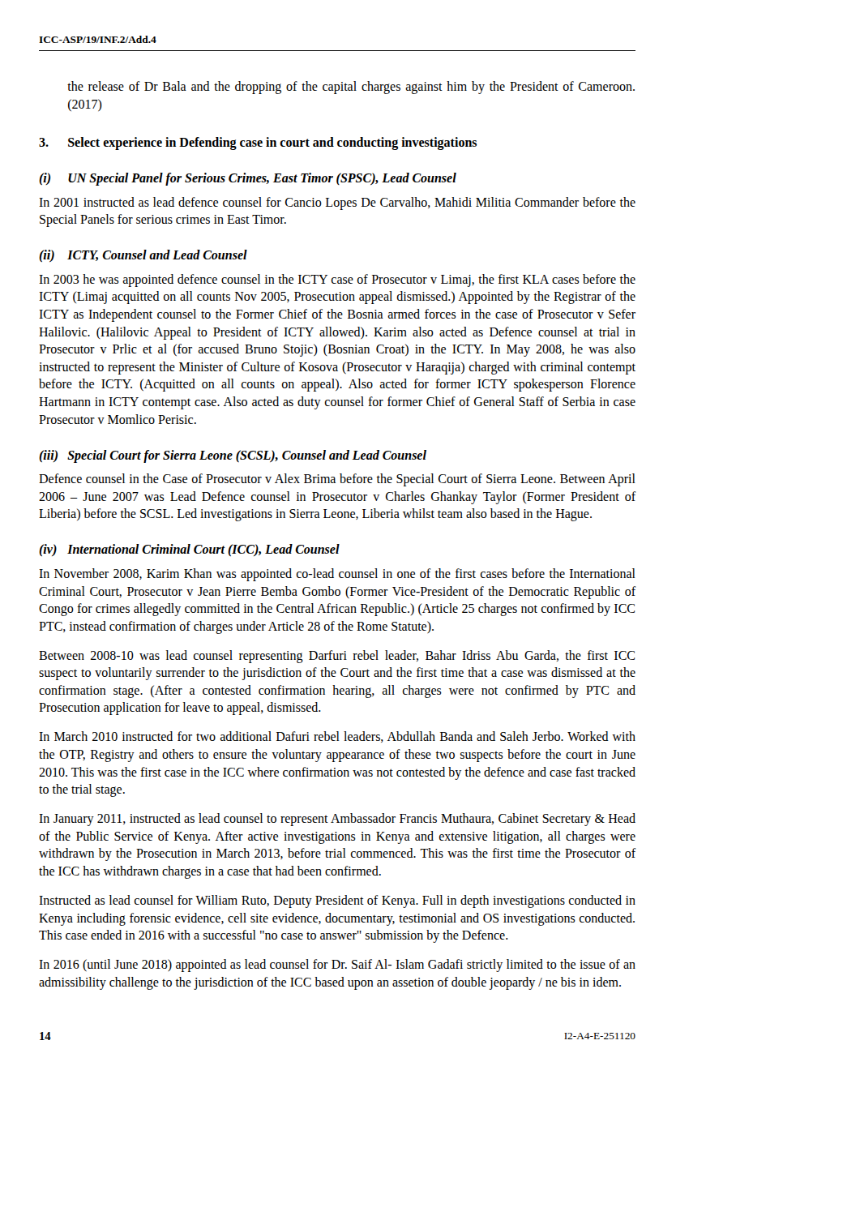ICC-ASP/19/INF.2/Add.4
the release of Dr Bala and the dropping of the capital charges against him by the President of Cameroon. (2017)
3. Select experience in Defending case in court and conducting investigations
(i) UN Special Panel for Serious Crimes, East Timor (SPSC), Lead Counsel
In 2001 instructed as lead defence counsel for Cancio Lopes De Carvalho, Mahidi Militia Commander before the Special Panels for serious crimes in East Timor.
(ii) ICTY, Counsel and Lead Counsel
In 2003 he was appointed defence counsel in the ICTY case of Prosecutor v Limaj, the first KLA cases before the ICTY (Limaj acquitted on all counts Nov 2005, Prosecution appeal dismissed.) Appointed by the Registrar of the ICTY as Independent counsel to the Former Chief of the Bosnia armed forces in the case of Prosecutor v Sefer Halilovic. (Halilovic Appeal to President of ICTY allowed). Karim also acted as Defence counsel at trial in Prosecutor v Prlic et al (for accused Bruno Stojic) (Bosnian Croat) in the ICTY. In May 2008, he was also instructed to represent the Minister of Culture of Kosova (Prosecutor v Haraqija) charged with criminal contempt before the ICTY. (Acquitted on all counts on appeal). Also acted for former ICTY spokesperson Florence Hartmann in ICTY contempt case. Also acted as duty counsel for former Chief of General Staff of Serbia in case Prosecutor v Momlico Perisic.
(iii) Special Court for Sierra Leone (SCSL), Counsel and Lead Counsel
Defence counsel in the Case of Prosecutor v Alex Brima before the Special Court of Sierra Leone. Between April 2006 – June 2007 was Lead Defence counsel in Prosecutor v Charles Ghankay Taylor (Former President of Liberia) before the SCSL. Led investigations in Sierra Leone, Liberia whilst team also based in the Hague.
(iv) International Criminal Court (ICC), Lead Counsel
In November 2008, Karim Khan was appointed co-lead counsel in one of the first cases before the International Criminal Court, Prosecutor v Jean Pierre Bemba Gombo (Former Vice-President of the Democratic Republic of Congo for crimes allegedly committed in the Central African Republic.) (Article 25 charges not confirmed by ICC PTC, instead confirmation of charges under Article 28 of the Rome Statute).
Between 2008-10 was lead counsel representing Darfuri rebel leader, Bahar Idriss Abu Garda, the first ICC suspect to voluntarily surrender to the jurisdiction of the Court and the first time that a case was dismissed at the confirmation stage. (After a contested confirmation hearing, all charges were not confirmed by PTC and Prosecution application for leave to appeal, dismissed.
In March 2010 instructed for two additional Dafuri rebel leaders, Abdullah Banda and Saleh Jerbo. Worked with the OTP, Registry and others to ensure the voluntary appearance of these two suspects before the court in June 2010. This was the first case in the ICC where confirmation was not contested by the defence and case fast tracked to the trial stage.
In January 2011, instructed as lead counsel to represent Ambassador Francis Muthaura, Cabinet Secretary & Head of the Public Service of Kenya. After active investigations in Kenya and extensive litigation, all charges were withdrawn by the Prosecution in March 2013, before trial commenced. This was the first time the Prosecutor of the ICC has withdrawn charges in a case that had been confirmed.
Instructed as lead counsel for William Ruto, Deputy President of Kenya. Full in depth investigations conducted in Kenya including forensic evidence, cell site evidence, documentary, testimonial and OS investigations conducted. This case ended in 2016 with a successful "no case to answer" submission by the Defence.
In 2016 (until June 2018) appointed as lead counsel for Dr. Saif Al- Islam Gadafi strictly limited to the issue of an admissibility challenge to the jurisdiction of the ICC based upon an assetion of double jeopardy / ne bis in idem.
14 I2-A4-E-251120